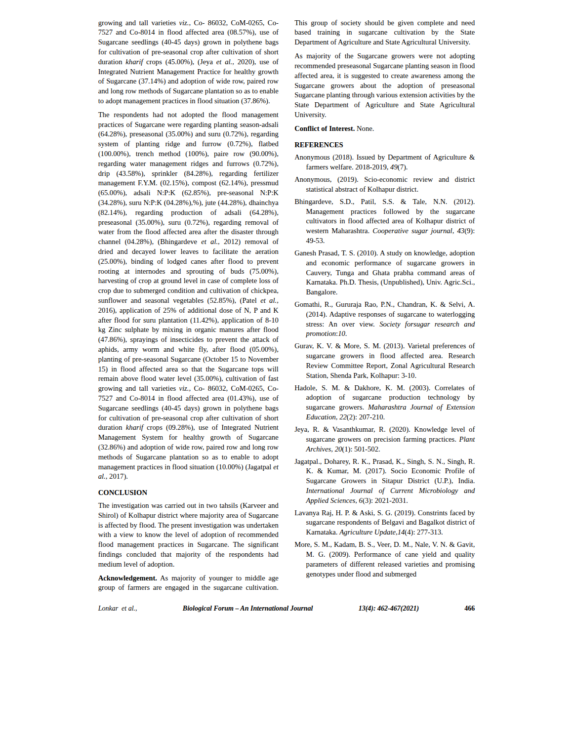growing and tall varieties viz., Co- 86032, CoM-0265, Co-7527 and Co-8014 in flood affected area (08.57%), use of Sugarcane seedlings (40-45 days) grown in polythene bags for cultivation of pre-seasonal crop after cultivation of short duration kharif crops (45.00%), (Jeya et al., 2020), use of Integrated Nutrient Management Practice for healthy growth of Sugarcane (37.14%) and adoption of wide row, paired row and long row methods of Sugarcane plantation so as to enable to adopt management practices in flood situation (37.86%).
The respondents had not adopted the flood management practices of Sugarcane were regarding planting season-adsali (64.28%), preseasonal (35.00%) and suru (0.72%), regarding system of planting ridge and furrow (0.72%), flatbed (100.00%), trench method (100%), paire row (90.00%), regarding water management ridges and furrows (0.72%), drip (43.58%), sprinkler (84.28%), regarding fertilizer management F.Y.M. (02.15%), compost (62.14%), pressmud (65.00%), adsali N:P:K (62.85%), pre-seasonal N:P:K (34.28%), suru N:P:K (04.28%),%), jute (44.28%), dhainchya (82.14%), regarding production of adsali (64.28%), preseasonal (35.00%), suru (0.72%), regarding removal of water from the flood affected area after the disaster through channel (04.28%), (Bhingardeve et al., 2012) removal of dried and decayed lower leaves to facilitate the aeration (25.00%), binding of lodged canes after flood to prevent rooting at internodes and sprouting of buds (75.00%), harvesting of crop at ground level in case of complete loss of crop due to submerged condition and cultivation of chickpea, sunflower and seasonal vegetables (52.85%), (Patel et al., 2016), application of 25% of additional dose of N, P and K after flood for suru plantation (11.42%), application of 8-10 kg Zinc sulphate by mixing in organic manures after flood (47.86%), sprayings of insecticides to prevent the attack of aphids, army worm and white fly, after flood (05.00%), planting of pre-seasonal Sugarcane (October 15 to November 15) in flood affected area so that the Sugarcane tops will remain above flood water level (35.00%), cultivation of fast growing and tall varieties viz., Co- 86032, CoM-0265, Co-7527 and Co-8014 in flood affected area (01.43%), use of Sugarcane seedlings (40-45 days) grown in polythene bags for cultivation of pre-seasonal crop after cultivation of short duration kharif crops (09.28%), use of Integrated Nutrient Management System for healthy growth of Sugarcane (32.86%) and adoption of wide row, paired row and long row methods of Sugarcane plantation so as to enable to adopt management practices in flood situation (10.00%) (Jagatpal et al., 2017).
CONCLUSION
The investigation was carried out in two tahsils (Karveer and Shirol) of Kolhapur district where majority area of Sugarcane is affected by flood. The present investigation was undertaken with a view to know the level of adoption of recommended flood management practices in Sugarcane. The significant findings concluded that majority of the respondents had medium level of adoption.
Acknowledgement. As majority of younger to middle age group of farmers are engaged in the sugarcane cultivation. This group of society should be given complete and need based training in sugarcane cultivation by the State Department of Agriculture and State Agricultural University.
As majority of the Sugarcane growers were not adopting recommended preseasonal Sugarcane planting season in flood affected area, it is suggested to create awareness among the Sugarcane growers about the adoption of preseasonal Sugarcane planting through various extension activities by the State Department of Agriculture and State Agricultural University.
Conflict of Interest. None.
REFERENCES
Anonymous (2018). Issued by Department of Agriculture & farmers welfare. 2018-2019, 49(7).
Anonymous, (2019). Scio-economic review and district statistical abstract of Kolhapur district.
Bhingardeve, S.D., Patil, S.S. & Tale, N.N. (2012). Management practices followed by the sugarcane cultivators in flood affected area of Kolhapur district of western Maharashtra. Cooperative sugar journal, 43(9): 49-53.
Ganesh Prasad, T. S. (2010). A study on knowledge, adoption and economic performance of sugarcane growers in Cauvery, Tunga and Ghata prabha command areas of Karnataka. Ph.D. Thesis, (Unpublished), Univ. Agric.Sci., Bangalore.
Gomathi, R., Gururaja Rao, P.N., Chandran, K. & Selvi, A. (2014). Adaptive responses of sugarcane to waterlogging stress: An over view. Society forsugar research and promotion:10.
Gurav, K. V. & More, S. M. (2013). Varietal preferences of sugarcane growers in flood affected area. Research Review Committee Report, Zonal Agricultural Research Station, Shenda Park, Kolhapur: 3-10.
Hadole, S. M. & Dakhore, K. M. (2003). Correlates of adoption of sugarcane production technology by sugarcane growers. Maharashtra Journal of Extension Education, 22(2): 207-210.
Jeya, R. & Vasanthkumar, R. (2020). Knowledge level of sugarcane growers on precision farming practices. Plant Archives, 20(1): 501-502.
Jagatpal., Doharey, R. K., Prasad, K., Singh, S. N., Singh, R. K. & Kumar, M. (2017). Socio Economic Profile of Sugarcane Growers in Sitapur District (U.P.), India. International Journal of Current Microbiology and Applied Sciences, 6(3): 2021-2031.
Lavanya Raj, H. P. & Aski, S. G. (2019). Constrints faced by sugarcane respondents of Belgavi and Bagalkot district of Karnataka. Agriculture Update,14(4): 277-313.
More, S. M., Kadam, B. S., Veer, D. M., Nale, V. N. & Gavit, M. G. (2009). Performance of cane yield and quality parameters of different released varieties and promising genotypes under flood and submerged
Lonkar et al., Biological Forum – An International Journal 13(4): 462-467(2021) 466